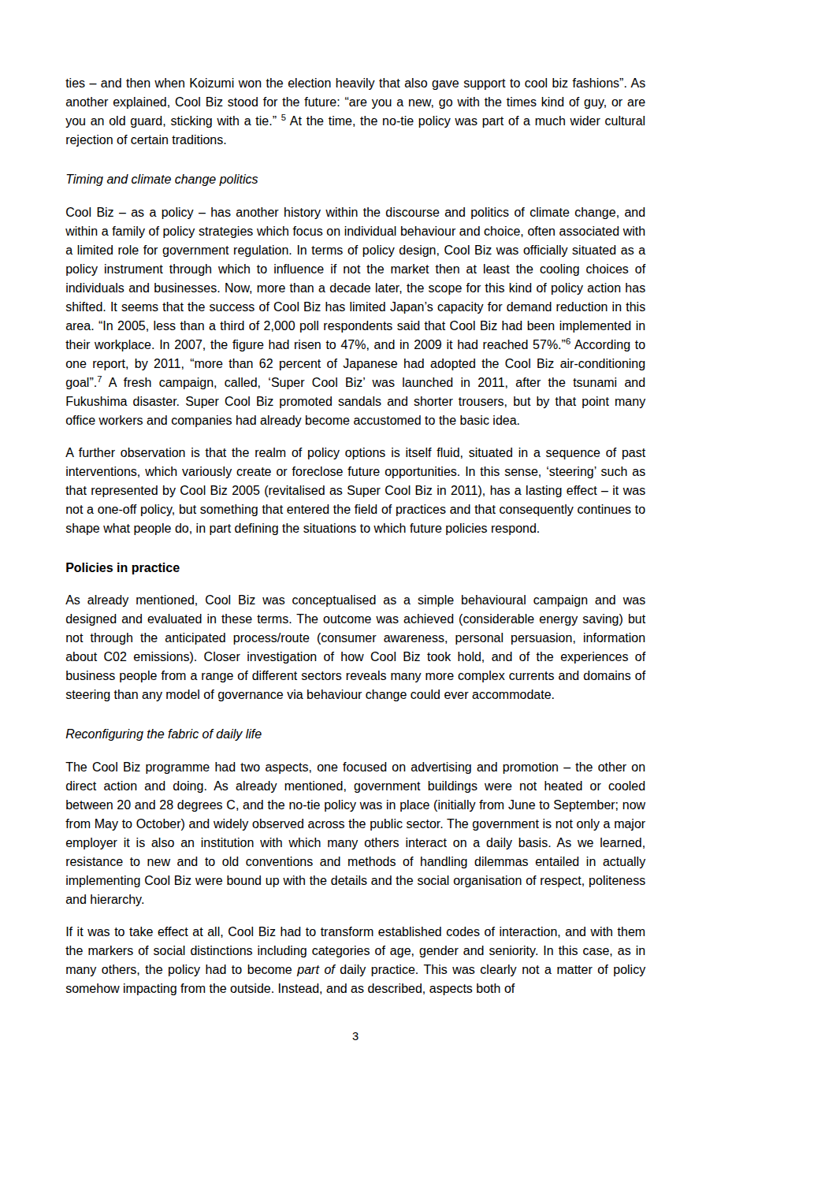ties – and then when Koizumi won the election heavily that also gave support to cool biz fashions”. As another explained, Cool Biz stood for the future: “are you a new, go with the times kind of guy, or are you an old guard, sticking with a tie.” 5 At the time, the no-tie policy was part of a much wider cultural rejection of certain traditions.
Timing and climate change politics
Cool Biz – as a policy – has another history within the discourse and politics of climate change, and within a family of policy strategies which focus on individual behaviour and choice, often associated with a limited role for government regulation. In terms of policy design, Cool Biz was officially situated as a policy instrument through which to influence if not the market then at least the cooling choices of individuals and businesses. Now, more than a decade later, the scope for this kind of policy action has shifted. It seems that the success of Cool Biz has limited Japan’s capacity for demand reduction in this area. “In 2005, less than a third of 2,000 poll respondents said that Cool Biz had been implemented in their workplace. In 2007, the figure had risen to 47%, and in 2009 it had reached 57%.”6 According to one report, by 2011, “more than 62 percent of Japanese had adopted the Cool Biz air-conditioning goal”.7 A fresh campaign, called, ‘Super Cool Biz’ was launched in 2011, after the tsunami and Fukushima disaster. Super Cool Biz promoted sandals and shorter trousers, but by that point many office workers and companies had already become accustomed to the basic idea.
A further observation is that the realm of policy options is itself fluid, situated in a sequence of past interventions, which variously create or foreclose future opportunities. In this sense, ‘steering’ such as that represented by Cool Biz 2005 (revitalised as Super Cool Biz in 2011), has a lasting effect – it was not a one-off policy, but something that entered the field of practices and that consequently continues to shape what people do, in part defining the situations to which future policies respond.
Policies in practice
As already mentioned, Cool Biz was conceptualised as a simple behavioural campaign and was designed and evaluated in these terms. The outcome was achieved (considerable energy saving) but not through the anticipated process/route (consumer awareness, personal persuasion, information about C02 emissions). Closer investigation of how Cool Biz took hold, and of the experiences of business people from a range of different sectors reveals many more complex currents and domains of steering than any model of governance via behaviour change could ever accommodate.
Reconfiguring the fabric of daily life
The Cool Biz programme had two aspects, one focused on advertising and promotion – the other on direct action and doing. As already mentioned, government buildings were not heated or cooled between 20 and 28 degrees C, and the no-tie policy was in place (initially from June to September; now from May to October) and widely observed across the public sector. The government is not only a major employer it is also an institution with which many others interact on a daily basis. As we learned, resistance to new and to old conventions and methods of handling dilemmas entailed in actually implementing Cool Biz were bound up with the details and the social organisation of respect, politeness and hierarchy.
If it was to take effect at all, Cool Biz had to transform established codes of interaction, and with them the markers of social distinctions including categories of age, gender and seniority. In this case, as in many others, the policy had to become part of daily practice. This was clearly not a matter of policy somehow impacting from the outside. Instead, and as described, aspects both of
3